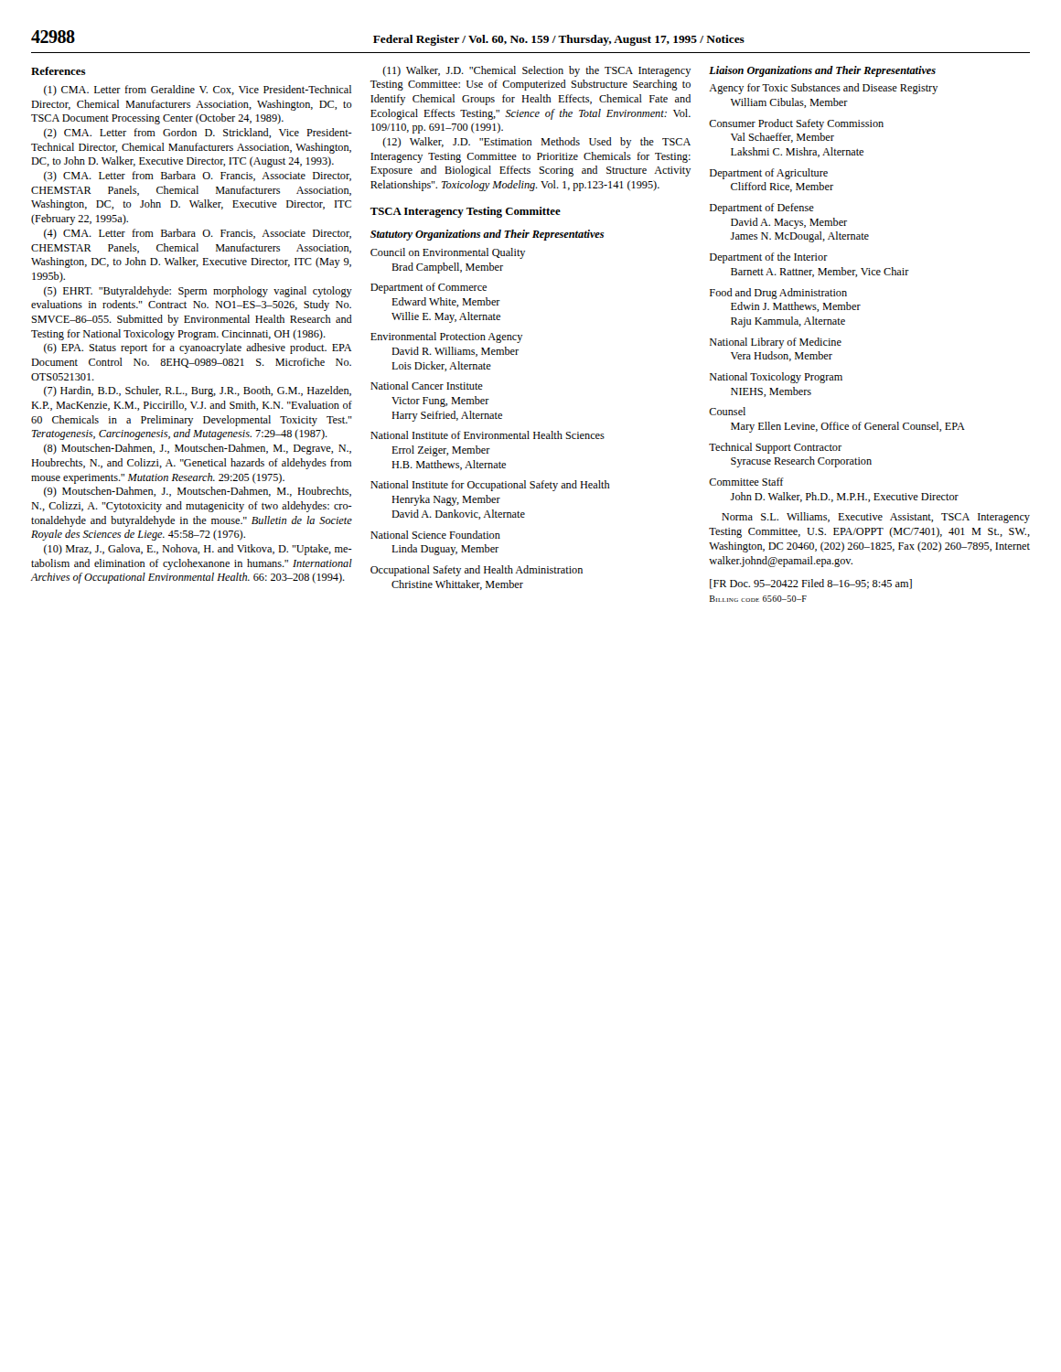42988
Federal Register / Vol. 60, No. 159 / Thursday, August 17, 1995 / Notices
References
(1) CMA. Letter from Geraldine V. Cox, Vice President-Technical Director, Chemical Manufacturers Association, Washington, DC, to TSCA Document Processing Center (October 24, 1989).
(2) CMA. Letter from Gordon D. Strickland, Vice President-Technical Director, Chemical Manufacturers Association, Washington, DC, to John D. Walker, Executive Director, ITC (August 24, 1993).
(3) CMA. Letter from Barbara O. Francis, Associate Director, CHEMSTAR Panels, Chemical Manufacturers Association, Washington, DC, to John D. Walker, Executive Director, ITC (February 22, 1995a).
(4) CMA. Letter from Barbara O. Francis, Associate Director, CHEMSTAR Panels, Chemical Manufacturers Association, Washington, DC, to John D. Walker, Executive Director, ITC (May 9, 1995b).
(5) EHRT. ''Butyraldehyde: Sperm morphology vaginal cytology evaluations in rodents.'' Contract No. NO1–ES–3–5026, Study No. SMVCE–86–055. Submitted by Environmental Health Research and Testing for National Toxicology Program. Cincinnati, OH (1986).
(6) EPA. Status report for a cyanoacrylate adhesive product. EPA Document Control No. 8EHQ–0989–0821 S. Microfiche No. OTS0521301.
(7) Hardin, B.D., Schuler, R.L., Burg, J.R., Booth, G.M., Hazelden, K.P., MacKenzie, K.M., Piccirillo, V.J. and Smith, K.N. ''Evaluation of 60 Chemicals in a Preliminary Developmental Toxicity Test.'' Teratogenesis, Carcinogenesis, and Mutagenesis. 7:29–48 (1987).
(8) Moutschen-Dahmen, J., Moutschen-Dahmen, M., Degrave, N., Houbrechts, N., and Colizzi, A. ''Genetical hazards of aldehydes from mouse experiments.'' Mutation Research. 29:205 (1975).
(9) Moutschen-Dahmen, J., Moutschen-Dahmen, M., Houbrechts, N., Colizzi, A. ''Cytotoxicity and mutagenicity of two aldehydes: crotonaldehyde and butyraldehyde in the mouse.'' Bulletin de la Societe Royale des Sciences de Liege. 45:58–72 (1976).
(10) Mraz, J., Galova, E., Nohova, H. and Vitkova, D. ''Uptake, metabolism and elimination of cyclohexanone in humans.'' International Archives of Occupational Environmental Health. 66: 203–208 (1994).
(11) Walker, J.D. ''Chemical Selection by the TSCA Interagency Testing Committee: Use of Computerized Substructure Searching to Identify Chemical Groups for Health Effects, Chemical Fate and Ecological Effects Testing,'' Science of the Total Environment: Vol. 109/110, pp. 691–700 (1991).
(12) Walker, J.D. ''Estimation Methods Used by the TSCA Interagency Testing Committee to Prioritize Chemicals for Testing: Exposure and Biological Effects Scoring and Structure Activity Relationships''. Toxicology Modeling. Vol. 1, pp.123-141 (1995).
TSCA Interagency Testing Committee
Statutory Organizations and Their Representatives
Council on Environmental Quality Brad Campbell, Member
Department of Commerce Edward White, Member Willie E. May, Alternate
Environmental Protection Agency David R. Williams, Member Lois Dicker, Alternate
National Cancer Institute Victor Fung, Member Harry Seifried, Alternate
National Institute of Environmental Health Sciences Errol Zeiger, Member H.B. Matthews, Alternate
National Institute for Occupational Safety and Health Henryka Nagy, Member David A. Dankovic, Alternate
National Science Foundation Linda Duguay, Member
Occupational Safety and Health Administration Christine Whittaker, Member
Liaison Organizations and Their Representatives
Agency for Toxic Substances and Disease Registry William Cibulas, Member
Consumer Product Safety Commission Val Schaeffer, Member Lakshmi C. Mishra, Alternate
Department of Agriculture Clifford Rice, Member
Department of Defense David A. Macys, Member James N. McDougal, Alternate
Department of the Interior Barnett A. Rattner, Member, Vice Chair
Food and Drug Administration Edwin J. Matthews, Member Raju Kammula, Alternate
National Library of Medicine Vera Hudson, Member
National Toxicology Program NIEHS, Members
Counsel Mary Ellen Levine, Office of General Counsel, EPA
Technical Support Contractor Syracuse Research Corporation
Committee Staff John D. Walker, Ph.D., M.P.H., Executive Director
Norma S.L. Williams, Executive Assistant, TSCA Interagency Testing Committee, U.S. EPA/OPPT (MC/7401), 401 M St., SW., Washington, DC 20460, (202) 260–1825, Fax (202) 260–7895, Internet walker.johnd@epamail.epa.gov.
[FR Doc. 95–20422 Filed 8–16–95; 8:45 am]
Billing code 6560–50–F